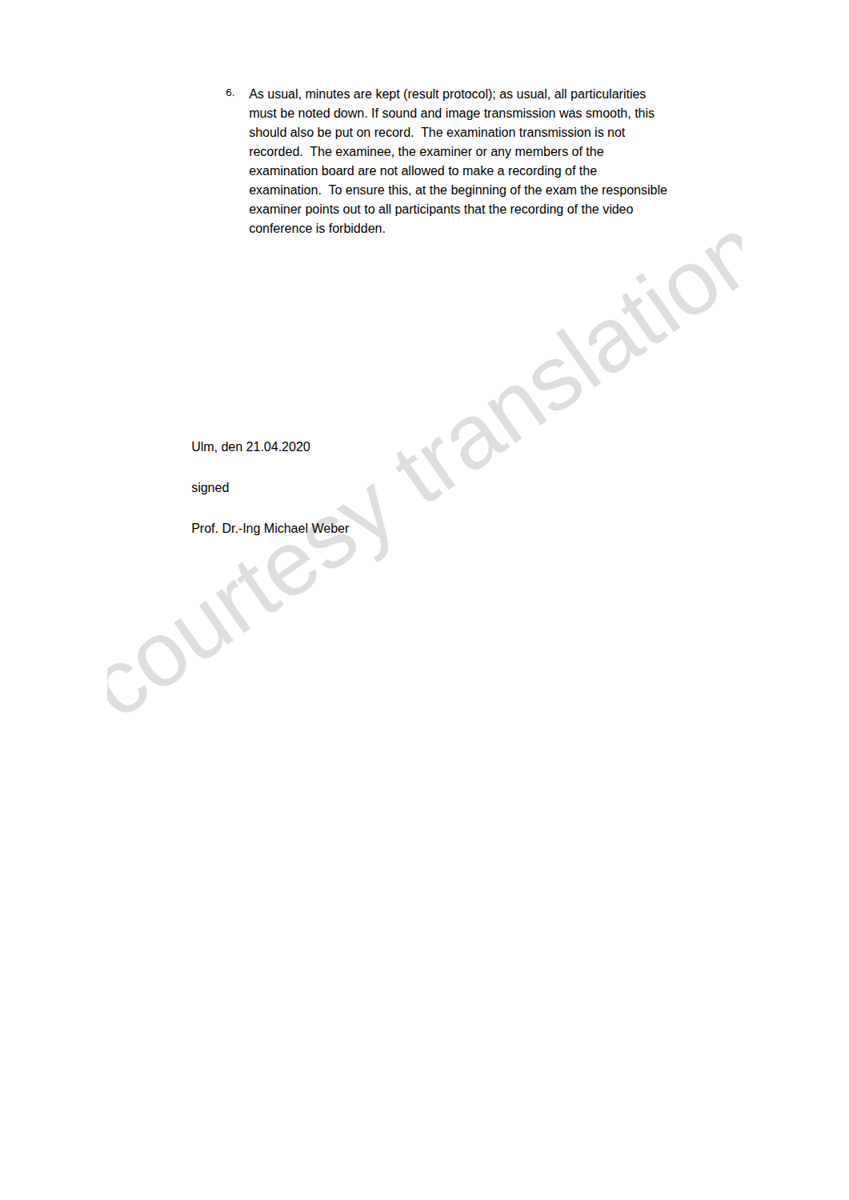courtesy translation
6. As usual, minutes are kept (result protocol); as usual, all particularities must be noted down. If sound and image transmission was smooth, this should also be put on record. The examination transmission is not recorded. The examinee, the examiner or any members of the examination board are not allowed to make a recording of the examination. To ensure this, at the beginning of the exam the responsible examiner points out to all participants that the recording of the video conference is forbidden.
Ulm, den 21.04.2020
signed
Prof. Dr.-Ing Michael Weber